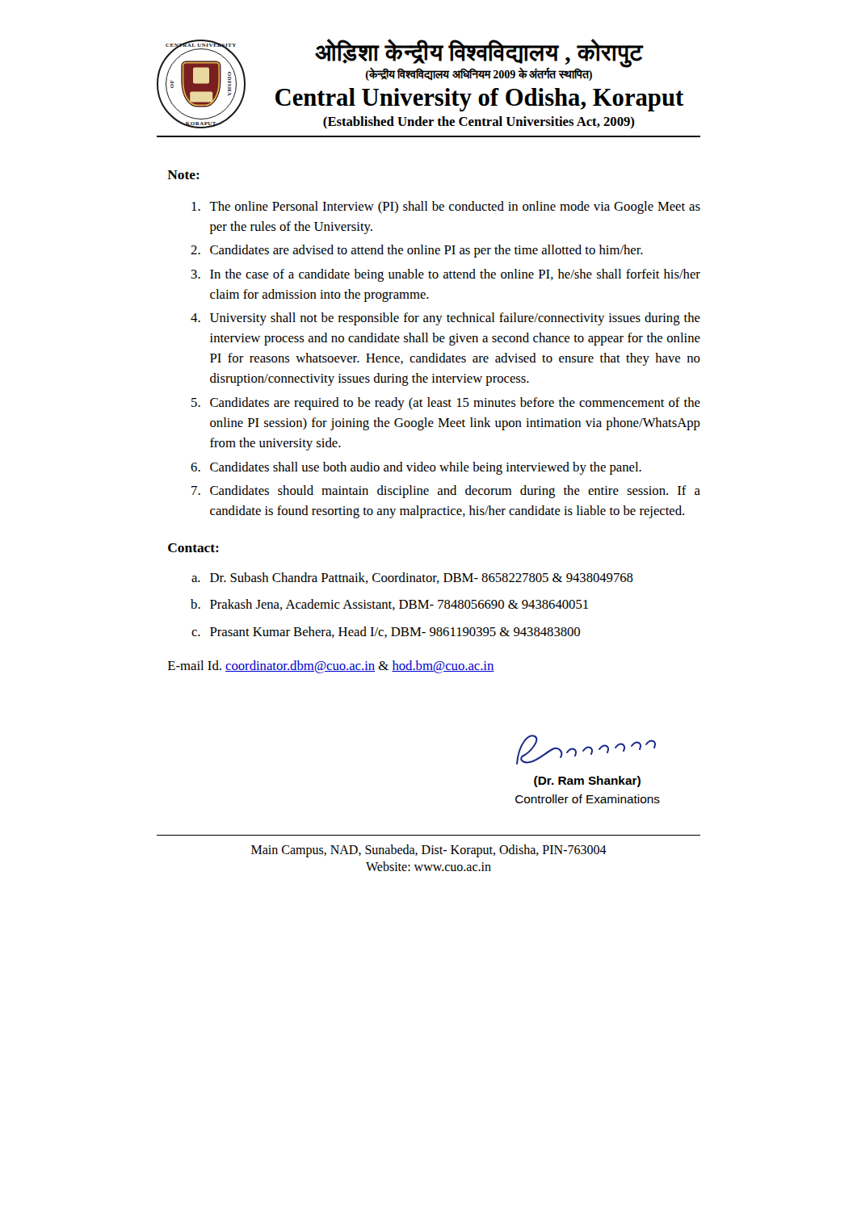CENTRAL UNIVERSITY KORAPUT OF ODISHA
ओड़िशा केन्द्रीय विश्वविद्यालय , कोरापुट
(केन्द्रीय विश्वविद्यालय अधिनियम 2009 के अंतर्गत स्थापित)
Central University of Odisha, Koraput
(Established Under the Central Universities Act, 2009)
Note:
The online Personal Interview (PI) shall be conducted in online mode via Google Meet as per the rules of the University.
Candidates are advised to attend the online PI as per the time allotted to him/her.
In the case of a candidate being unable to attend the online PI, he/she shall forfeit his/her claim for admission into the programme.
University shall not be responsible for any technical failure/connectivity issues during the interview process and no candidate shall be given a second chance to appear for the online PI for reasons whatsoever. Hence, candidates are advised to ensure that they have no disruption/connectivity issues during the interview process.
Candidates are required to be ready (at least 15 minutes before the commencement of the online PI session) for joining the Google Meet link upon intimation via phone/WhatsApp from the university side.
Candidates shall use both audio and video while being interviewed by the panel.
Candidates should maintain discipline and decorum during the entire session. If a candidate is found resorting to any malpractice, his/her candidate is liable to be rejected.
Contact:
Dr. Subash Chandra Pattnaik, Coordinator, DBM- 8658227805 & 9438049768
Prakash Jena, Academic Assistant, DBM- 7848056690 & 9438640051
Prasant Kumar Behera, Head I/c, DBM- 9861190395 & 9438483800
E-mail Id. coordinator.dbm@cuo.ac.in & hod.bm@cuo.ac.in
(Dr. Ram Shankar)
Controller of Examinations
Main Campus, NAD, Sunabeda, Dist- Koraput, Odisha, PIN-763004 Website: www.cuo.ac.in